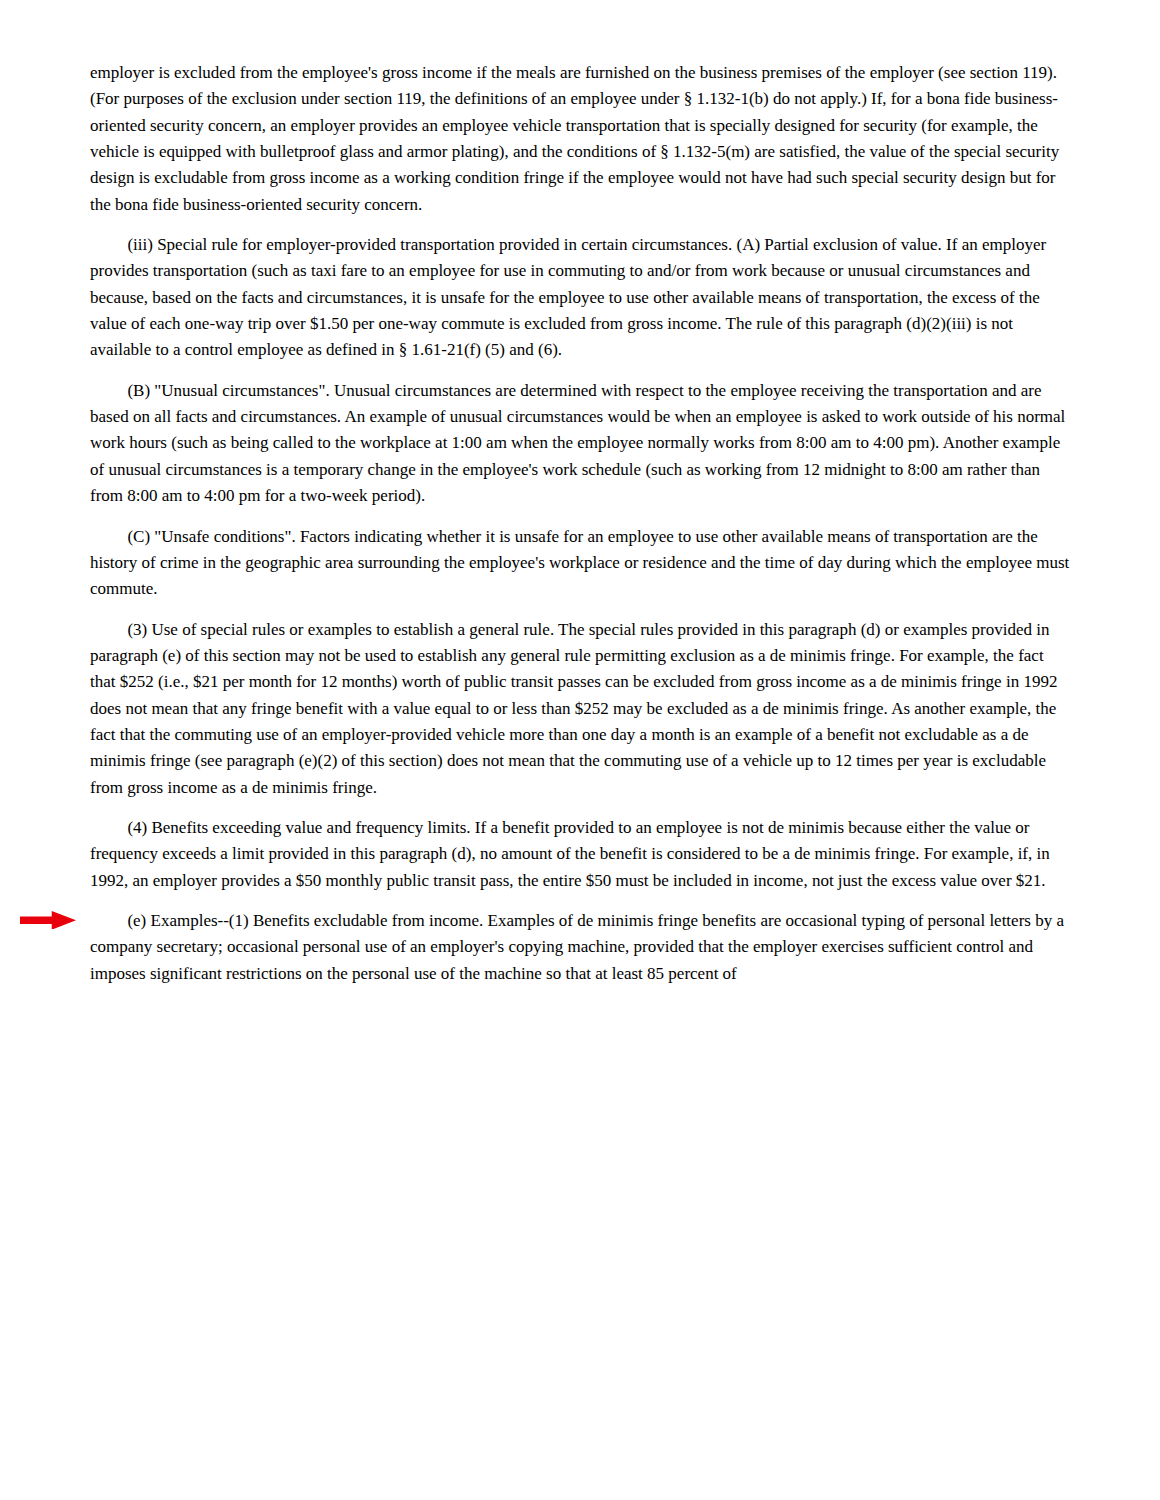employer is excluded from the employee's gross income if the meals are furnished on the business premises of the employer (see section 119). (For purposes of the exclusion under section 119, the definitions of an employee under § 1.132-1(b) do not apply.) If, for a bona fide business-oriented security concern, an employer provides an employee vehicle transportation that is specially designed for security (for example, the vehicle is equipped with bulletproof glass and armor plating), and the conditions of § 1.132-5(m) are satisfied, the value of the special security design is excludable from gross income as a working condition fringe if the employee would not have had such special security design but for the bona fide business-oriented security concern.
(iii) Special rule for employer-provided transportation provided in certain circumstances. (A) Partial exclusion of value. If an employer provides transportation (such as taxi fare to an employee for use in commuting to and/or from work because or unusual circumstances and because, based on the facts and circumstances, it is unsafe for the employee to use other available means of transportation, the excess of the value of each one-way trip over $1.50 per one-way commute is excluded from gross income. The rule of this paragraph (d)(2)(iii) is not available to a control employee as defined in § 1.61-21(f) (5) and (6).
(B) "Unusual circumstances". Unusual circumstances are determined with respect to the employee receiving the transportation and are based on all facts and circumstances. An example of unusual circumstances would be when an employee is asked to work outside of his normal work hours (such as being called to the workplace at 1:00 am when the employee normally works from 8:00 am to 4:00 pm). Another example of unusual circumstances is a temporary change in the employee's work schedule (such as working from 12 midnight to 8:00 am rather than from 8:00 am to 4:00 pm for a two-week period).
(C) "Unsafe conditions". Factors indicating whether it is unsafe for an employee to use other available means of transportation are the history of crime in the geographic area surrounding the employee's workplace or residence and the time of day during which the employee must commute.
(3) Use of special rules or examples to establish a general rule. The special rules provided in this paragraph (d) or examples provided in paragraph (e) of this section may not be used to establish any general rule permitting exclusion as a de minimis fringe. For example, the fact that $252 (i.e., $21 per month for 12 months) worth of public transit passes can be excluded from gross income as a de minimis fringe in 1992 does not mean that any fringe benefit with a value equal to or less than $252 may be excluded as a de minimis fringe. As another example, the fact that the commuting use of an employer-provided vehicle more than one day a month is an example of a benefit not excludable as a de minimis fringe (see paragraph (e)(2) of this section) does not mean that the commuting use of a vehicle up to 12 times per year is excludable from gross income as a de minimis fringe.
(4) Benefits exceeding value and frequency limits. If a benefit provided to an employee is not de minimis because either the value or frequency exceeds a limit provided in this paragraph (d), no amount of the benefit is considered to be a de minimis fringe. For example, if, in 1992, an employer provides a $50 monthly public transit pass, the entire $50 must be included in income, not just the excess value over $21.
(e) Examples--(1) Benefits excludable from income. Examples of de minimis fringe benefits are occasional typing of personal letters by a company secretary; occasional personal use of an employer's copying machine, provided that the employer exercises sufficient control and imposes significant restrictions on the personal use of the machine so that at least 85 percent of